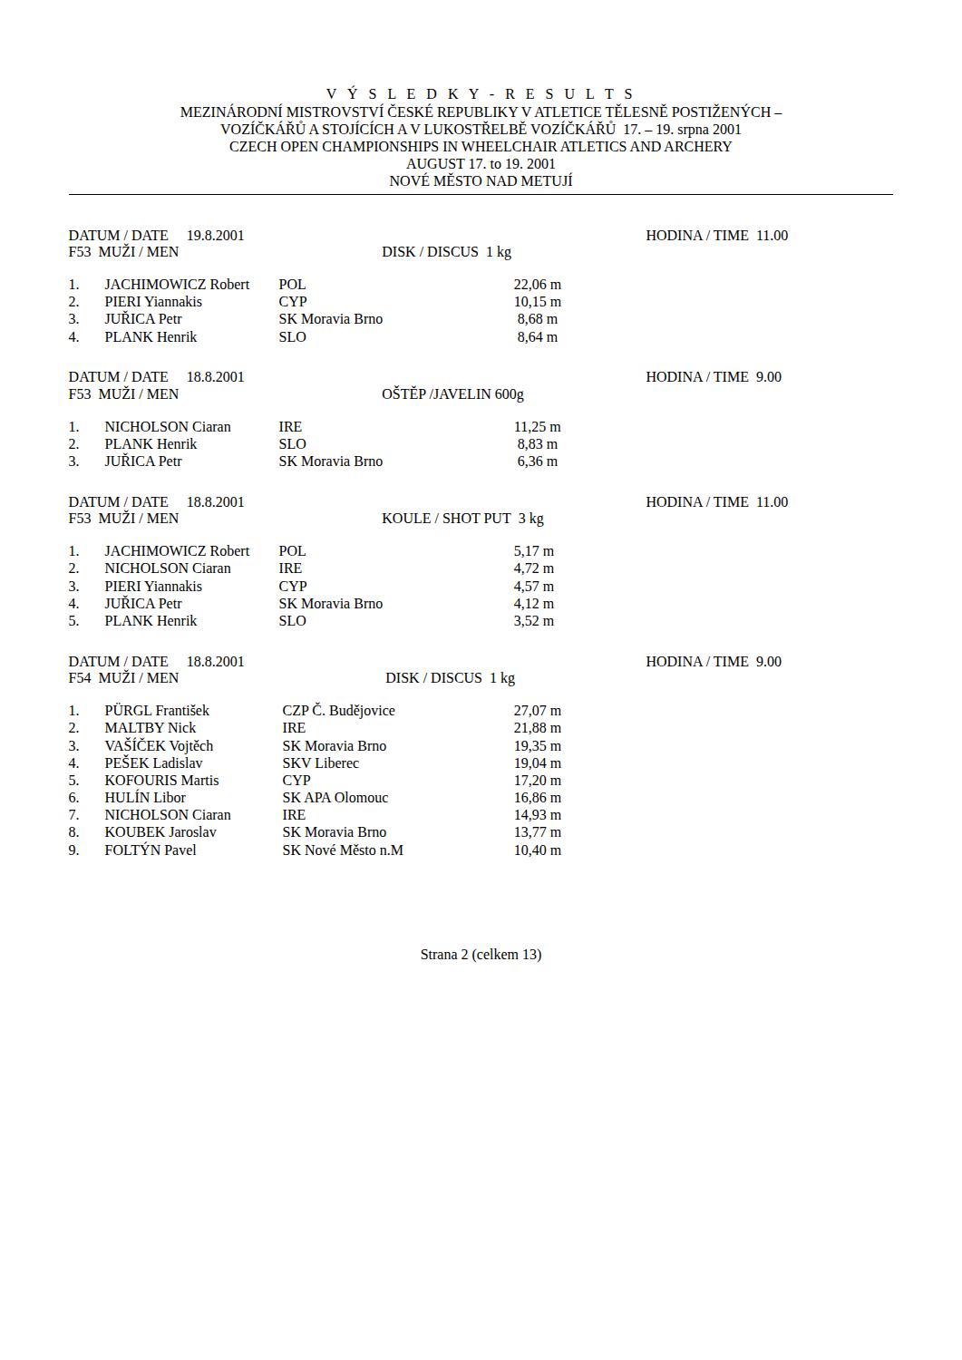V Ý S L E D K Y - R E S U L T S
MEZINÁRODNÍ MISTROVSTVÍ ČESKÉ REPUBLIKY V ATLETICE TĚLESNĚ POSTIŽENÝCH –
VOZÍČKÁŘŮ A STOJÍCÍCH A V LUKOSTŘELBĚ VOZÍČKÁŘŮ 17. – 19. srpna 2001
CZECH OPEN CHAMPIONSHIPS IN WHEELCHAIR ATLETICS AND ARCHERY
AUGUST 17. to 19. 2001
NOVÉ MĚSTO NAD METUJÍ
| DATUM / DATE 19.8.2001 | | HODINA / TIME 11.00 |
| F53 MUŽI / MEN | DISK / DISCUS 1 kg | |
| 1. | JACHIMOWICZ Robert | POL | 22,06 m |
| 2. | PIERI Yiannakis | CYP | 10,15 m |
| 3. | JUŘICA Petr | SK Moravia Brno | 8,68 m |
| 4. | PLANK Henrik | SLO | 8,64 m |
| DATUM / DATE 18.8.2001 | | HODINA / TIME 9.00 |
| F53 MUŽI / MEN | OŠTĚP /JAVELIN 600g | |
| 1. | NICHOLSON Ciaran | IRE | 11,25 m |
| 2. | PLANK Henrik | SLO | 8,83 m |
| 3. | JUŘICA Petr | SK Moravia Brno | 6,36 m |
| DATUM / DATE 18.8.2001 | | HODINA / TIME 11.00 |
| F53 MUŽI / MEN | KOULE / SHOT PUT 3 kg | |
| 1. | JACHIMOWICZ Robert | POL | 5,17 m |
| 2. | NICHOLSON Ciaran | IRE | 4,72 m |
| 3. | PIERI Yiannakis | CYP | 4,57 m |
| 4. | JUŘICA Petr | SK Moravia Brno | 4,12 m |
| 5. | PLANK Henrik | SLO | 3,52 m |
| DATUM / DATE 18.8.2001 | | HODINA / TIME 9.00 |
| F54 MUŽI / MEN | DISK / DISCUS 1 kg | |
| 1. | PÜRGL František | CZP Č. Budějovice | 27,07 m |
| 2. | MALTBY Nick | IRE | 21,88 m |
| 3. | VAŠÍČEK Vojtěch | SK Moravia Brno | 19,35 m |
| 4. | PEŠEK Ladislav | SKV Liberec | 19,04 m |
| 5. | KOFOURIS Martis | CYP | 17,20 m |
| 6. | HULÍN Libor | SK APA Olomouc | 16,86 m |
| 7. | NICHOLSON Ciaran | IRE | 14,93 m |
| 8. | KOUBEK Jaroslav | SK Moravia Brno | 13,77 m |
| 9. | FOLTÝN Pavel | SK Nové Město n.M | 10,40 m |
Strana 2 (celkem 13)